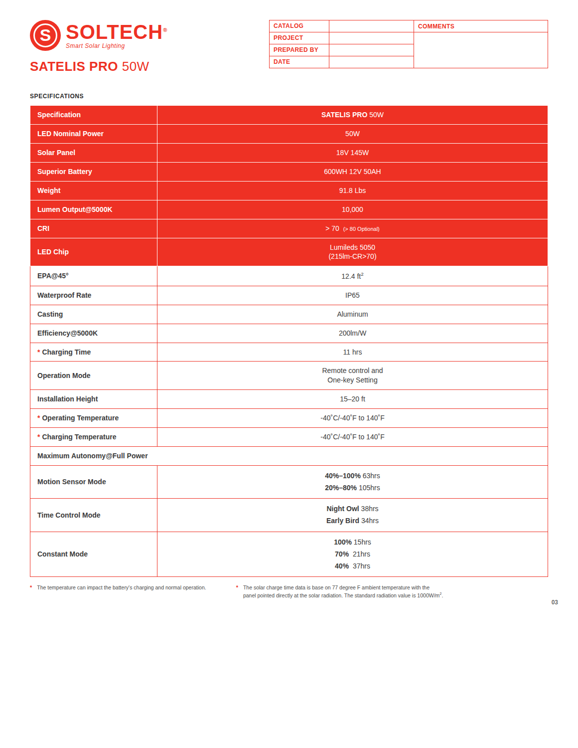SOLTECH®
Smart Solar Lighting
SATELIS PRO 50W
| CATALOG | | COMMENTS |
| PROJECT | | |
| PREPARED BY | |
| DATE | |
SPECIFICATIONS
| Specification | SATELIS PRO 50W |
| LED Nominal Power | 50W |
| Solar Panel | 18V 145W |
| Superior Battery | 600WH 12V 50AH |
| Weight | 91.8 Lbs |
| Lumen Output@5000K | 10,000 |
| CRI | > 70 (> 80 Optional) |
| LED Chip | Lumileds 5050 (215lm-CR>70) |
| EPA@45° | 12.4 ft 2 |
| Waterproof Rate | IP65 |
| Casting | Aluminum |
| Efficiency@5000K | 200lm/W |
| * Charging Time | 11 hrs |
| Operation Mode | Remote control and One-key Setting |
| Installation Height | 15–20 ft |
| * Operating Temperature | -40˚C/-40˚F to 140˚F |
| * Charging Temperature | -40˚C/-40˚F to 140˚F |
| Maximum Autonomy@Full Power |
| Motion Sensor Mode | 40%–100% 63hrs 20%–80% 105hrs |
| Time Control Mode | Night Owl 38hrs Early Bird 34hrs |
| Constant Mode | 100% 15hrs 70% 21hrs 40% 37hrs |
* The temperature can impact the battery's charging and normal operation.
* The solar charge time data is base on 77 degree F ambient temperature with the
panel pointed directly at the solar radiation. The standard radiation value is 1000W/m2.
03